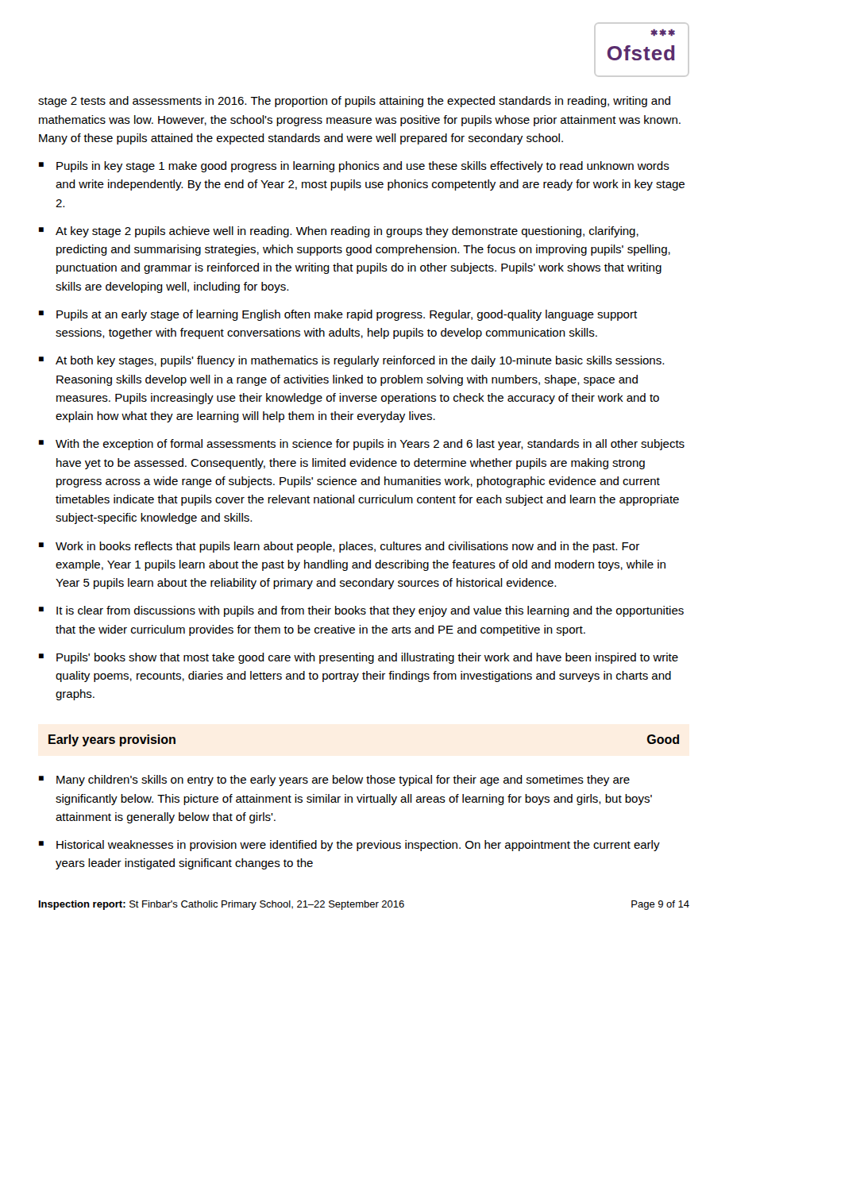✱✱✱Ofsted
stage 2 tests and assessments in 2016. The proportion of pupils attaining the expected standards in reading, writing and mathematics was low. However, the school's progress measure was positive for pupils whose prior attainment was known. Many of these pupils attained the expected standards and were well prepared for secondary school.
Pupils in key stage 1 make good progress in learning phonics and use these skills effectively to read unknown words and write independently. By the end of Year 2, most pupils use phonics competently and are ready for work in key stage 2.
At key stage 2 pupils achieve well in reading. When reading in groups they demonstrate questioning, clarifying, predicting and summarising strategies, which supports good comprehension. The focus on improving pupils' spelling, punctuation and grammar is reinforced in the writing that pupils do in other subjects. Pupils' work shows that writing skills are developing well, including for boys.
Pupils at an early stage of learning English often make rapid progress. Regular, good-quality language support sessions, together with frequent conversations with adults, help pupils to develop communication skills.
At both key stages, pupils' fluency in mathematics is regularly reinforced in the daily 10-minute basic skills sessions. Reasoning skills develop well in a range of activities linked to problem solving with numbers, shape, space and measures. Pupils increasingly use their knowledge of inverse operations to check the accuracy of their work and to explain how what they are learning will help them in their everyday lives.
With the exception of formal assessments in science for pupils in Years 2 and 6 last year, standards in all other subjects have yet to be assessed. Consequently, there is limited evidence to determine whether pupils are making strong progress across a wide range of subjects. Pupils' science and humanities work, photographic evidence and current timetables indicate that pupils cover the relevant national curriculum content for each subject and learn the appropriate subject-specific knowledge and skills.
Work in books reflects that pupils learn about people, places, cultures and civilisations now and in the past. For example, Year 1 pupils learn about the past by handling and describing the features of old and modern toys, while in Year 5 pupils learn about the reliability of primary and secondary sources of historical evidence.
It is clear from discussions with pupils and from their books that they enjoy and value this learning and the opportunities that the wider curriculum provides for them to be creative in the arts and PE and competitive in sport.
Pupils' books show that most take good care with presenting and illustrating their work and have been inspired to write quality poems, recounts, diaries and letters and to portray their findings from investigations and surveys in charts and graphs.
Early years provision Good
Many children's skills on entry to the early years are below those typical for their age and sometimes they are significantly below. This picture of attainment is similar in virtually all areas of learning for boys and girls, but boys' attainment is generally below that of girls'.
Historical weaknesses in provision were identified by the previous inspection. On her appointment the current early years leader instigated significant changes to the
Inspection report: St Finbar's Catholic Primary School, 21–22 September 2016
Page 9 of 14